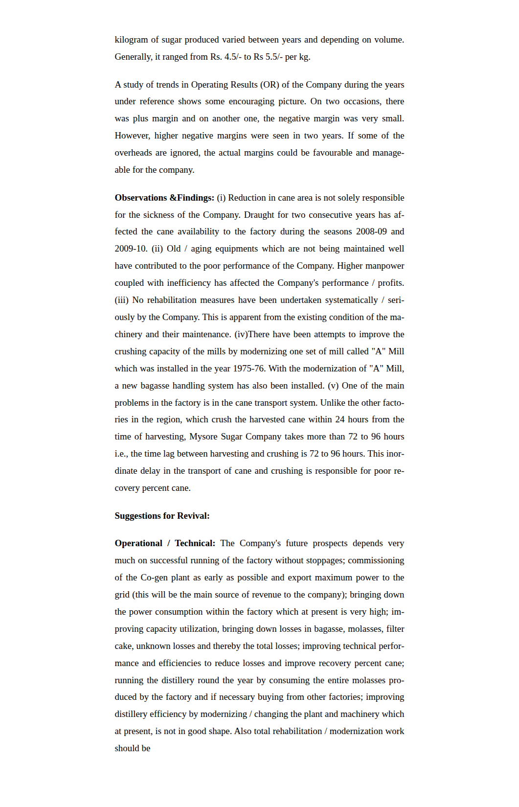kilogram of sugar produced varied between years and depending on volume. Generally, it ranged from Rs. 4.5/- to Rs 5.5/- per kg.
A study of trends in Operating Results (OR) of the Company during the years under reference shows some encouraging picture. On two occasions, there was plus margin and on another one, the negative margin was very small. However, higher negative margins were seen in two years. If some of the overheads are ignored, the actual margins could be favourable and manageable for the company.
Observations &Findings: (i) Reduction in cane area is not solely responsible for the sickness of the Company. Draught for two consecutive years has affected the cane availability to the factory during the seasons 2008-09 and 2009-10. (ii) Old / aging equipments which are not being maintained well have contributed to the poor performance of the Company. Higher manpower coupled with inefficiency has affected the Company's performance / profits. (iii) No rehabilitation measures have been undertaken systematically / seriously by the Company. This is apparent from the existing condition of the machinery and their maintenance. (iv)There have been attempts to improve the crushing capacity of the mills by modernizing one set of mill called "A" Mill which was installed in the year 1975-76. With the modernization of "A" Mill, a new bagasse handling system has also been installed. (v) One of the main problems in the factory is in the cane transport system. Unlike the other factories in the region, which crush the harvested cane within 24 hours from the time of harvesting, Mysore Sugar Company takes more than 72 to 96 hours i.e., the time lag between harvesting and crushing is 72 to 96 hours. This inordinate delay in the transport of cane and crushing is responsible for poor recovery percent cane.
Suggestions for Revival:
Operational / Technical: The Company's future prospects depends very much on successful running of the factory without stoppages; commissioning of the Co-gen plant as early as possible and export maximum power to the grid (this will be the main source of revenue to the company); bringing down the power consumption within the factory which at present is very high; improving capacity utilization, bringing down losses in bagasse, molasses, filter cake, unknown losses and thereby the total losses; improving technical performance and efficiencies to reduce losses and improve recovery percent cane; running the distillery round the year by consuming the entire molasses produced by the factory and if necessary buying from other factories; improving distillery efficiency by modernizing / changing the plant and machinery which at present, is not in good shape. Also total rehabilitation / modernization work should be